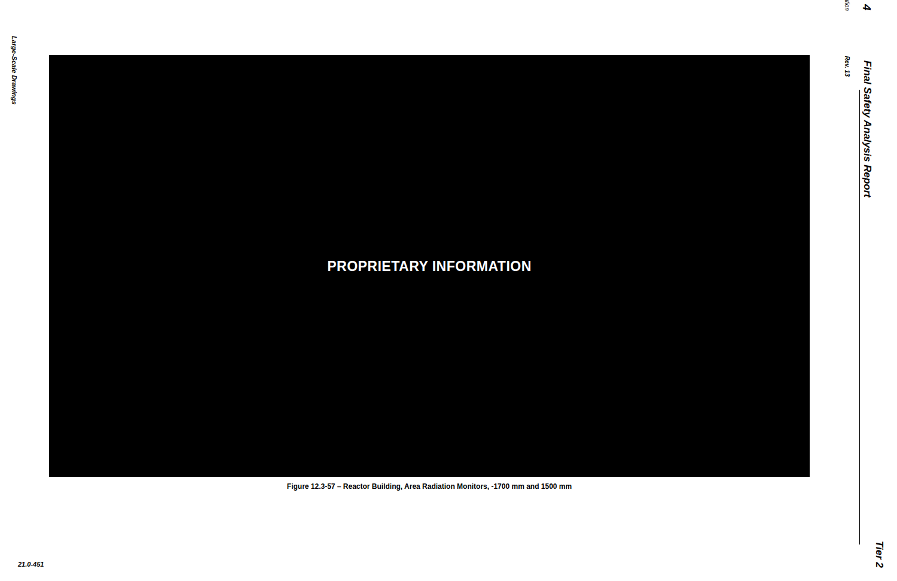Large-Scale Drawings
21.0-451
PROPRIETARY INFORMATION
Figure 12.3-57 – Reactor Building, Area Radiation Monitors, -1700 mm and 1500 mm
Proprietary Information
Rev. 13
STP 3 & 4
Final Safety Analysis Report
Tier 2